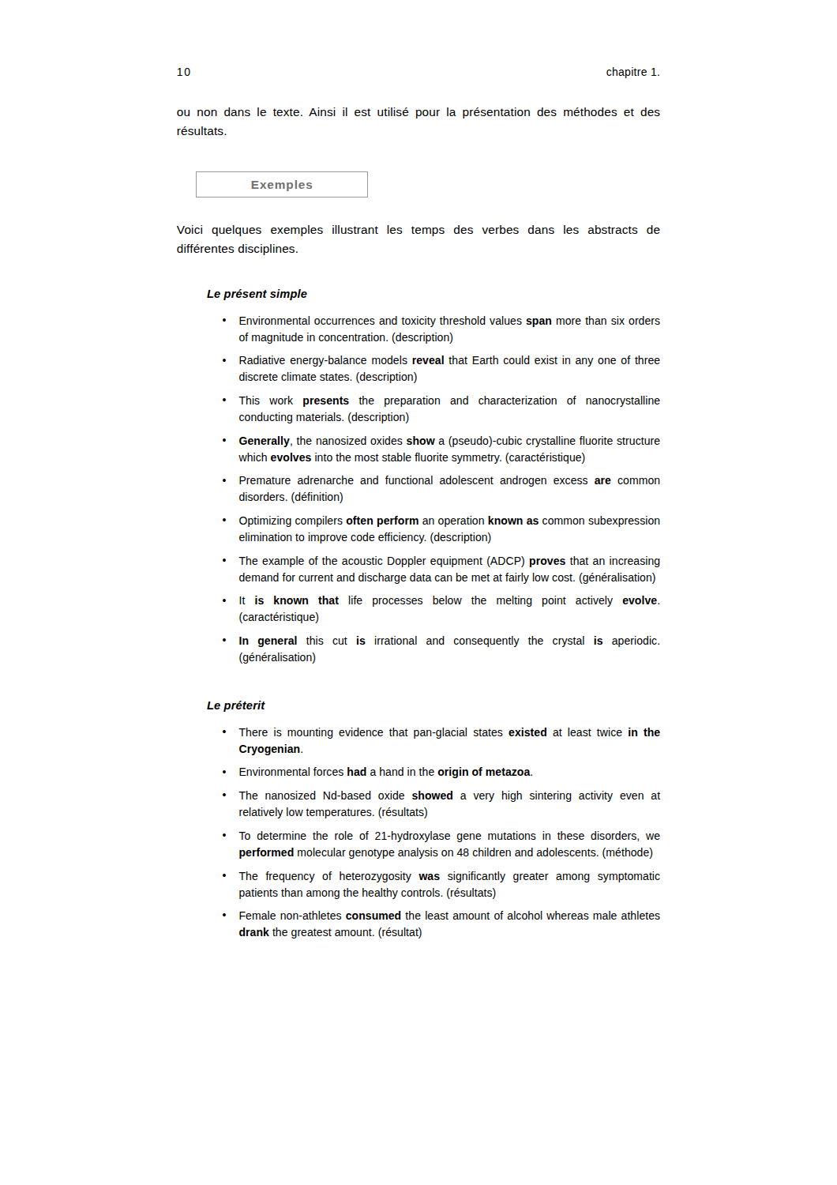10 chapitre 1.
ou non dans le texte. Ainsi il est utilisé pour la présentation des méthodes et des résultats.
Exemples
Voici quelques exemples illustrant les temps des verbes dans les abstracts de différentes disciplines.
Le présent simple
Environmental occurrences and toxicity threshold values span more than six orders of magnitude in concentration. (description)
Radiative energy-balance models reveal that Earth could exist in any one of three discrete climate states. (description)
This work presents the preparation and characterization of nanocrystalline conducting materials. (description)
Generally, the nanosized oxides show a (pseudo)-cubic crystalline fluorite structure which evolves into the most stable fluorite symmetry. (caractéristique)
Premature adrenarche and functional adolescent androgen excess are common disorders. (définition)
Optimizing compilers often perform an operation known as common subexpression elimination to improve code efficiency. (description)
The example of the acoustic Doppler equipment (ADCP) proves that an increasing demand for current and discharge data can be met at fairly low cost. (généralisation)
It is known that life processes below the melting point actively evolve. (caractéristique)
In general this cut is irrational and consequently the crystal is aperiodic. (généralisation)
Le préterit
There is mounting evidence that pan-glacial states existed at least twice in the Cryogenian.
Environmental forces had a hand in the origin of metazoa.
The nanosized Nd-based oxide showed a very high sintering activity even at relatively low temperatures. (résultats)
To determine the role of 21-hydroxylase gene mutations in these disorders, we performed molecular genotype analysis on 48 children and adolescents. (méthode)
The frequency of heterozygosity was significantly greater among symptomatic patients than among the healthy controls. (résultats)
Female non-athletes consumed the least amount of alcohol whereas male athletes drank the greatest amount. (résultat)